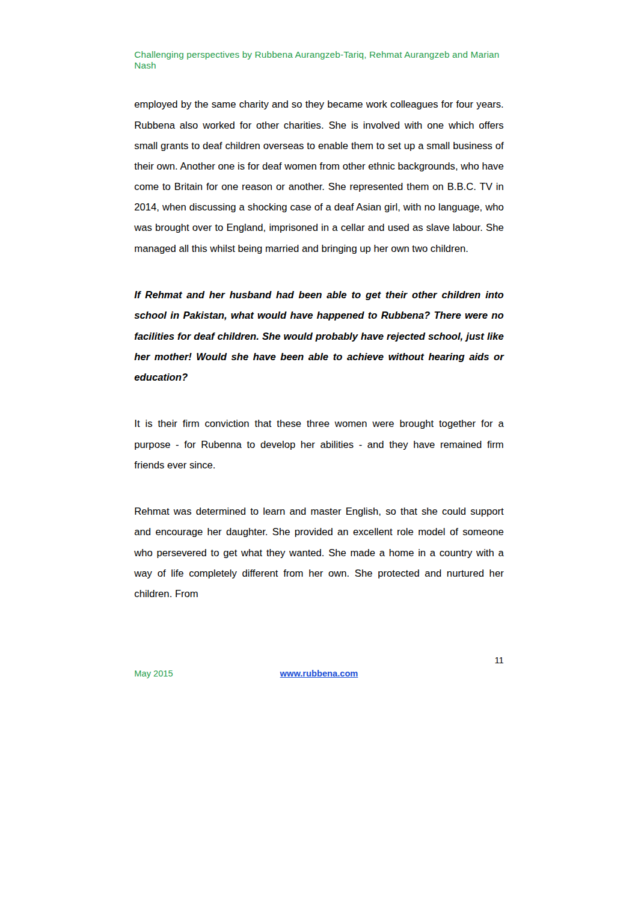Challenging perspectives by Rubbena Aurangzeb-Tariq, Rehmat Aurangzeb and Marian Nash
employed by the same charity and so they became work colleagues for four years. Rubbena also worked for other charities. She is involved with one which offers small grants to deaf children overseas to enable them to set up a small business of their own. Another one is for deaf women from other ethnic backgrounds, who have come to Britain for one reason or another. She represented them on B.B.C. TV in 2014, when discussing a shocking case of a deaf Asian girl, with no language, who was brought over to England, imprisoned in a cellar and used as slave labour. She managed all this whilst being married and bringing up her own two children.
If Rehmat and her husband had been able to get their other children into school in Pakistan, what would have happened to Rubbena? There were no facilities for deaf children. She would probably have rejected school, just like her mother! Would she have been able to achieve without hearing aids or education?
It is their firm conviction that these three women were brought together for a purpose - for Rubenna to develop her abilities - and they have remained firm friends ever since.
Rehmat was determined to learn and master English, so that she could support and encourage her daughter. She provided an excellent role model of someone who persevered to get what they wanted. She made a home in a country with a way of life completely different from her own. She protected and nurtured her children. From
May 2015 www.rubbena.com 11